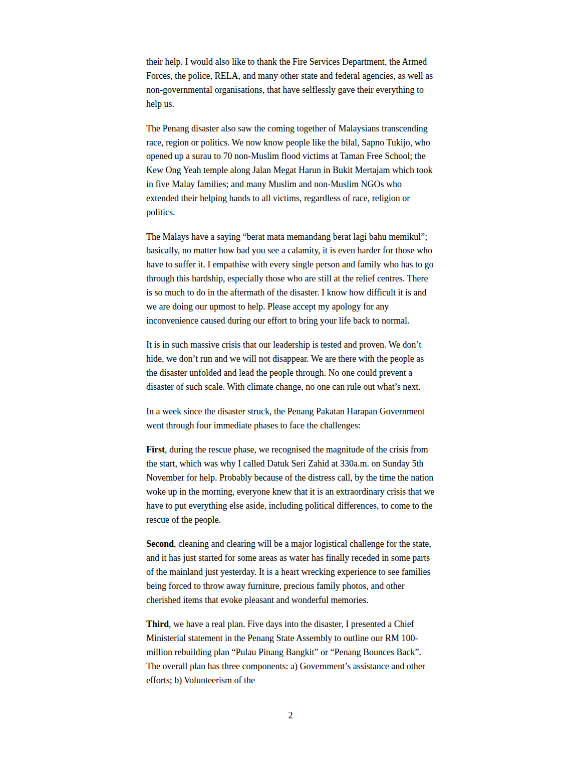their help. I would also like to thank the Fire Services Department, the Armed Forces, the police, RELA, and many other state and federal agencies, as well as non-governmental organisations, that have selflessly gave their everything to help us.
The Penang disaster also saw the coming together of Malaysians transcending race, region or politics. We now know people like the bilal, Sapno Tukijo, who opened up a surau to 70 non-Muslim flood victims at Taman Free School; the Kew Ong Yeah temple along Jalan Megat Harun in Bukit Mertajam which took in five Malay families; and many Muslim and non-Muslim NGOs who extended their helping hands to all victims, regardless of race, religion or politics.
The Malays have a saying “berat mata memandang berat lagi bahu memikul”; basically, no matter how bad you see a calamity, it is even harder for those who have to suffer it. I empathise with every single person and family who has to go through this hardship, especially those who are still at the relief centres. There is so much to do in the aftermath of the disaster. I know how difficult it is and we are doing our upmost to help. Please accept my apology for any inconvenience caused during our effort to bring your life back to normal.
It is in such massive crisis that our leadership is tested and proven. We don’t hide, we don’t run and we will not disappear. We are there with the people as the disaster unfolded and lead the people through. No one could prevent a disaster of such scale. With climate change, no one can rule out what’s next.
In a week since the disaster struck, the Penang Pakatan Harapan Government went through four immediate phases to face the challenges:
First, during the rescue phase, we recognised the magnitude of the crisis from the start, which was why I called Datuk Seri Zahid at 330a.m. on Sunday 5th November for help. Probably because of the distress call, by the time the nation woke up in the morning, everyone knew that it is an extraordinary crisis that we have to put everything else aside, including political differences, to come to the rescue of the people.
Second, cleaning and clearing will be a major logistical challenge for the state, and it has just started for some areas as water has finally receded in some parts of the mainland just yesterday. It is a heart wrecking experience to see families being forced to throw away furniture, precious family photos, and other cherished items that evoke pleasant and wonderful memories.
Third, we have a real plan. Five days into the disaster, I presented a Chief Ministerial statement in the Penang State Assembly to outline our RM 100-million rebuilding plan “Pulau Pinang Bangkit” or “Penang Bounces Back”. The overall plan has three components: a) Government’s assistance and other efforts; b) Volunteerism of the
2